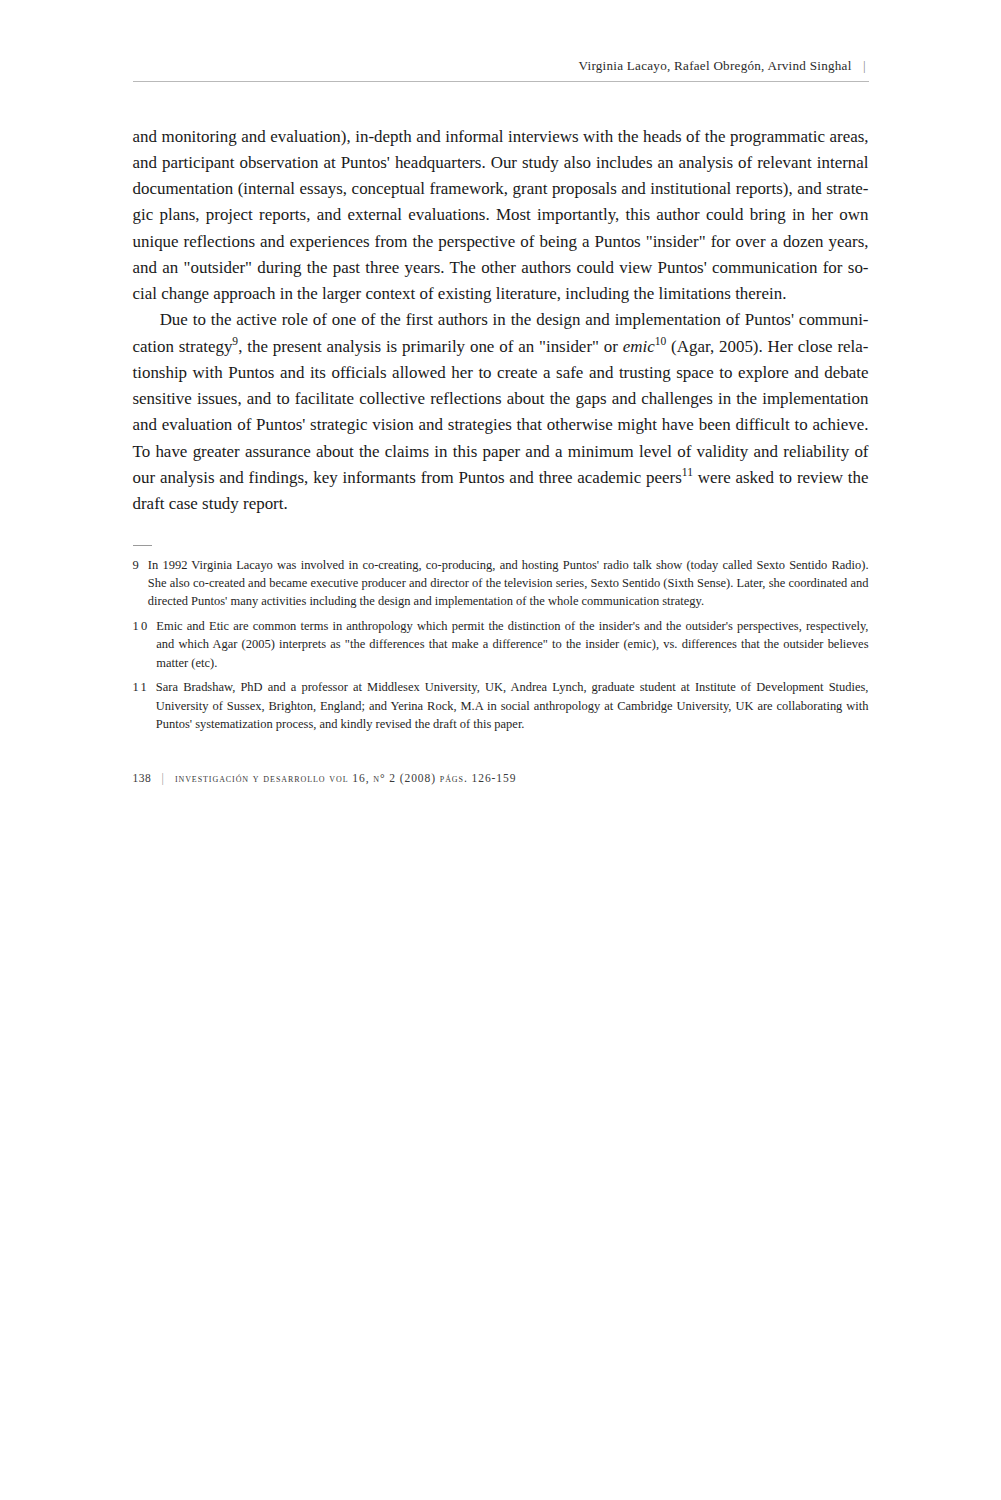Virginia Lacayo, Rafael Obregón, Arvind Singhal |
and monitoring and evaluation), in-depth and informal interviews with the heads of the programmatic areas, and participant observation at Puntos' headquarters. Our study also includes an analysis of relevant internal documentation (internal essays, conceptual framework, grant proposals and institutional reports), and strategic plans, project reports, and external evaluations. Most importantly, this author could bring in her own unique reflections and experiences from the perspective of being a Puntos "insider" for over a dozen years, and an "outsider" during the past three years. The other authors could view Puntos' communication for social change approach in the larger context of existing literature, including the limitations therein.
Due to the active role of one of the first authors in the design and implementation of Puntos' communication strategy9, the present analysis is primarily one of an "insider" or emic10 (Agar, 2005). Her close relationship with Puntos and its officials allowed her to create a safe and trusting space to explore and debate sensitive issues, and to facilitate collective reflections about the gaps and challenges in the implementation and evaluation of Puntos' strategic vision and strategies that otherwise might have been difficult to achieve. To have greater assurance about the claims in this paper and a minimum level of validity and reliability of our analysis and findings, key informants from Puntos and three academic peers11 were asked to review the draft case study report.
9 In 1992 Virginia Lacayo was involved in co-creating, co-producing, and hosting Puntos' radio talk show (today called Sexto Sentido Radio). She also co-created and became executive producer and director of the television series, Sexto Sentido (Sixth Sense). Later, she coordinated and directed Puntos' many activities including the design and implementation of the whole communication strategy.
10 Emic and Etic are common terms in anthropology which permit the distinction of the insider's and the outsider's perspectives, respectively, and which Agar (2005) interprets as "the differences that make a difference" to the insider (emic), vs. differences that the outsider believes matter (etc).
11 Sara Bradshaw, PhD and a professor at Middlesex University, UK, Andrea Lynch, graduate student at Institute of Development Studies, University of Sussex, Brighton, England; and Yerina Rock, M.A in social anthropology at Cambridge University, UK are collaborating with Puntos' systematization process, and kindly revised the draft of this paper.
138 | investigación y desarrollo vol 16, n° 2 (2008) págs. 126-159